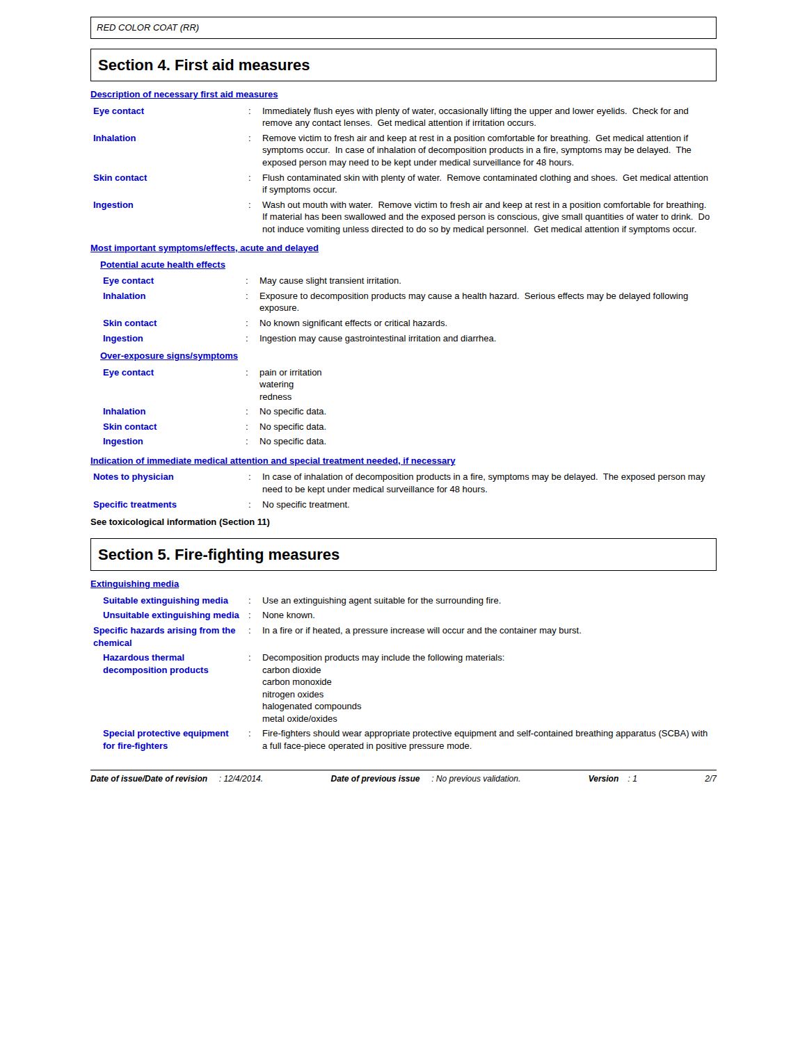RED COLOR COAT (RR)
Section 4. First aid measures
Description of necessary first aid measures
| Eye contact | : | Immediately flush eyes with plenty of water, occasionally lifting the upper and lower eyelids. Check for and remove any contact lenses. Get medical attention if irritation occurs. |
| Inhalation | : | Remove victim to fresh air and keep at rest in a position comfortable for breathing. Get medical attention if symptoms occur. In case of inhalation of decomposition products in a fire, symptoms may be delayed. The exposed person may need to be kept under medical surveillance for 48 hours. |
| Skin contact | : | Flush contaminated skin with plenty of water. Remove contaminated clothing and shoes. Get medical attention if symptoms occur. |
| Ingestion | : | Wash out mouth with water. Remove victim to fresh air and keep at rest in a position comfortable for breathing. If material has been swallowed and the exposed person is conscious, give small quantities of water to drink. Do not induce vomiting unless directed to do so by medical personnel. Get medical attention if symptoms occur. |
Most important symptoms/effects, acute and delayed
Potential acute health effects
| Eye contact | : | May cause slight transient irritation. |
| Inhalation | : | Exposure to decomposition products may cause a health hazard. Serious effects may be delayed following exposure. |
| Skin contact | : | No known significant effects or critical hazards. |
| Ingestion | : | Ingestion may cause gastrointestinal irritation and diarrhea. |
Over-exposure signs/symptoms
| Eye contact | : | pain or irritation watering redness |
| Inhalation | : | No specific data. |
| Skin contact | : | No specific data. |
| Ingestion | : | No specific data. |
Indication of immediate medical attention and special treatment needed, if necessary
| Notes to physician | : | In case of inhalation of decomposition products in a fire, symptoms may be delayed. The exposed person may need to be kept under medical surveillance for 48 hours. |
| Specific treatments | : | No specific treatment. |
See toxicological information (Section 11)
Section 5. Fire-fighting measures
Extinguishing media
| Suitable extinguishing media | : | Use an extinguishing agent suitable for the surrounding fire. |
| Unsuitable extinguishing media | : | None known. |
| Specific hazards arising from the chemical | : | In a fire or if heated, a pressure increase will occur and the container may burst. |
| Hazardous thermal decomposition products | : | Decomposition products may include the following materials: carbon dioxide carbon monoxide nitrogen oxides halogenated compounds metal oxide/oxides |
| Special protective equipment for fire-fighters | : | Fire-fighters should wear appropriate protective equipment and self-contained breathing apparatus (SCBA) with a full face-piece operated in positive pressure mode. |
Date of issue/Date of revision : 12/4/2014. Date of previous issue : No previous validation. Version : 1 2/7